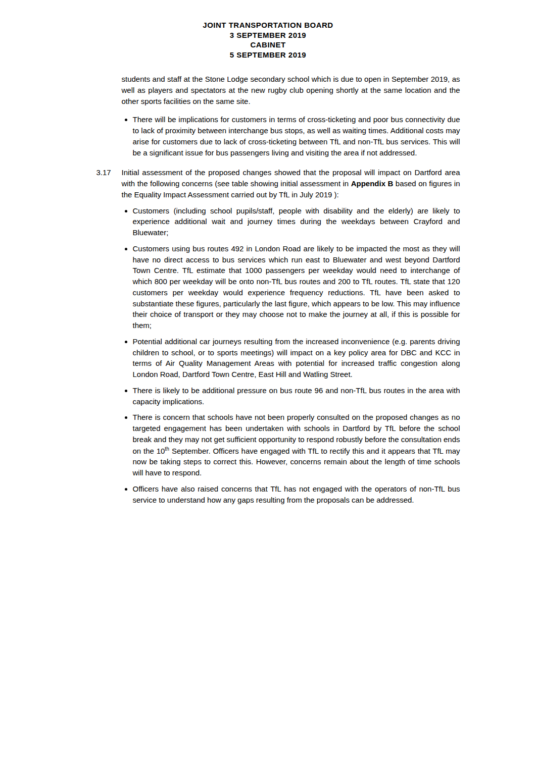JOINT TRANSPORTATION BOARD
3 SEPTEMBER 2019
CABINET
5 SEPTEMBER 2019
students and staff at the Stone Lodge secondary school which is due to open in September 2019, as well as players and spectators at the new rugby club opening shortly at the same location and the other sports facilities on the same site.
There will be implications for customers in terms of cross-ticketing and poor bus connectivity due to lack of proximity between interchange bus stops, as well as waiting times. Additional costs may arise for customers due to lack of cross-ticketing between TfL and non-TfL bus services. This will be a significant issue for bus passengers living and visiting the area if not addressed.
3.17
Initial assessment of the proposed changes showed that the proposal will impact on Dartford area with the following concerns (see table showing initial assessment in Appendix B based on figures in the Equality Impact Assessment carried out by TfL in July 2019 ):
Customers (including school pupils/staff, people with disability and the elderly) are likely to experience additional wait and journey times during the weekdays between Crayford and Bluewater;
Customers using bus routes 492 in London Road are likely to be impacted the most as they will have no direct access to bus services which run east to Bluewater and west beyond Dartford Town Centre. TfL estimate that 1000 passengers per weekday would need to interchange of which 800 per weekday will be onto non-TfL bus routes and 200 to TfL routes. TfL state that 120 customers per weekday would experience frequency reductions. TfL have been asked to substantiate these figures, particularly the last figure, which appears to be low. This may influence their choice of transport or they may choose not to make the journey at all, if this is possible for them;
Potential additional car journeys resulting from the increased inconvenience (e.g. parents driving children to school, or to sports meetings) will impact on a key policy area for DBC and KCC in terms of Air Quality Management Areas with potential for increased traffic congestion along London Road, Dartford Town Centre, East Hill and Watling Street.
There is likely to be additional pressure on bus route 96 and non-TfL bus routes in the area with capacity implications.
There is concern that schools have not been properly consulted on the proposed changes as no targeted engagement has been undertaken with schools in Dartford by TfL before the school break and they may not get sufficient opportunity to respond robustly before the consultation ends on the 10th September. Officers have engaged with TfL to rectify this and it appears that TfL may now be taking steps to correct this. However, concerns remain about the length of time schools will have to respond.
Officers have also raised concerns that TfL has not engaged with the operators of non-TfL bus service to understand how any gaps resulting from the proposals can be addressed.